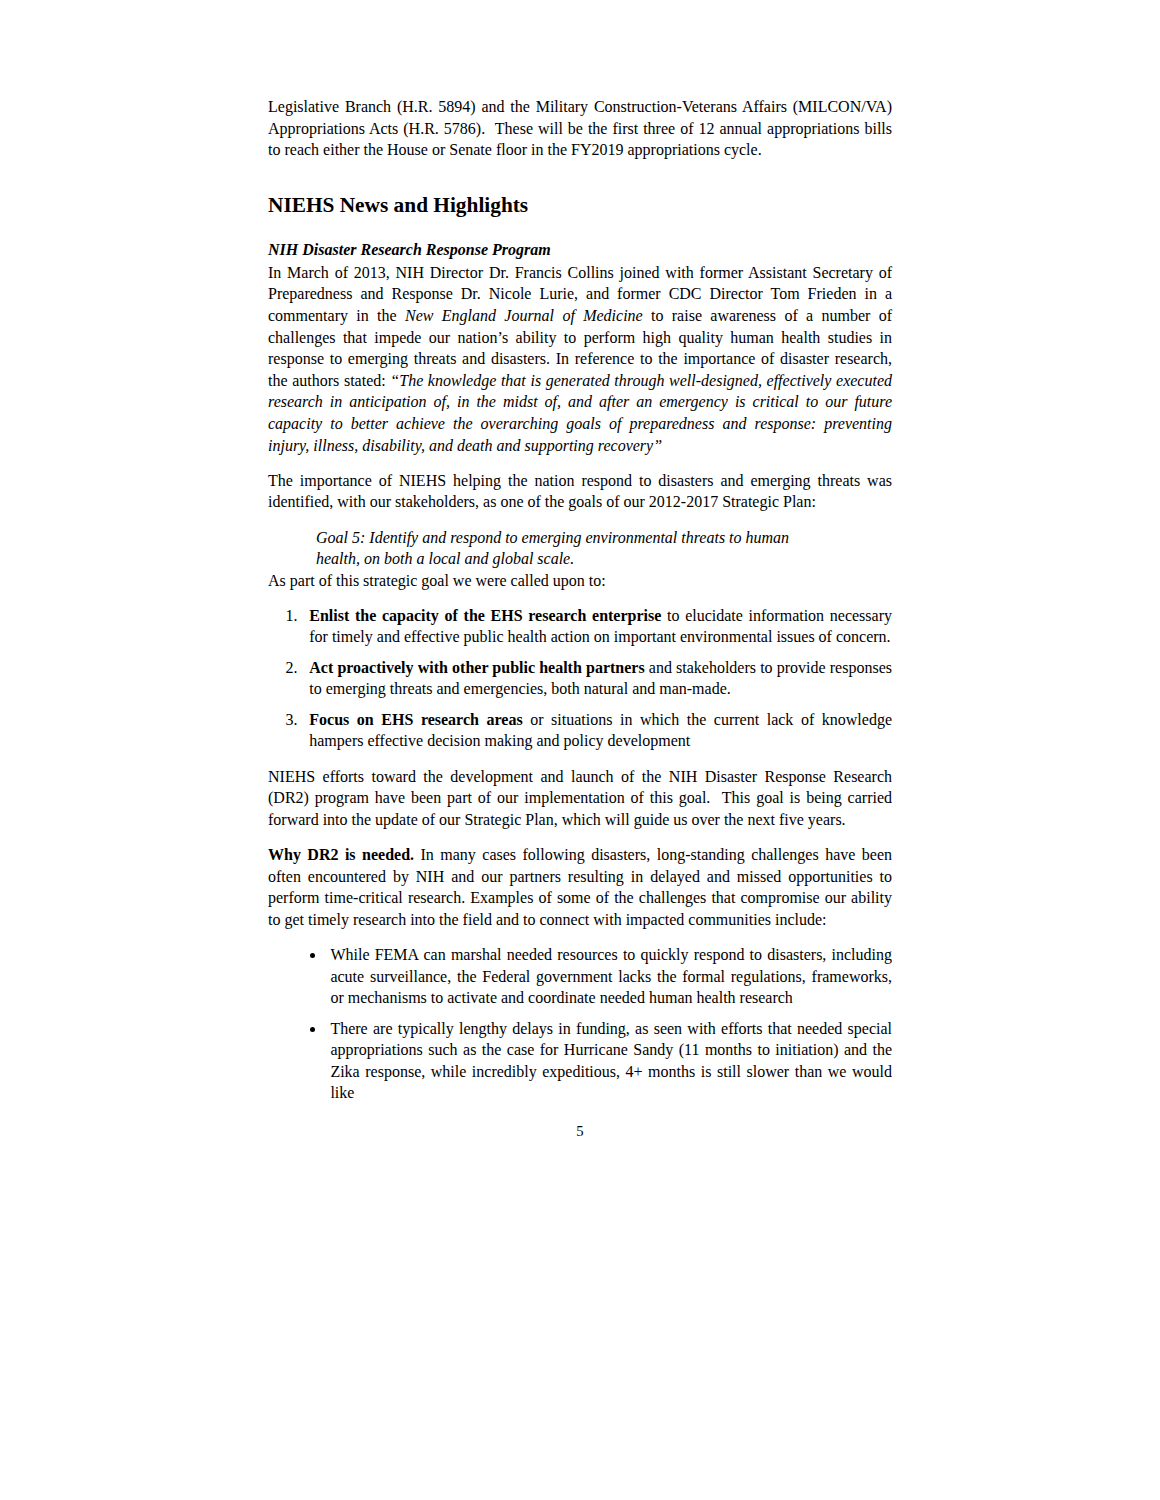Legislative Branch (H.R. 5894) and the Military Construction-Veterans Affairs (MILCON/VA) Appropriations Acts (H.R. 5786). These will be the first three of 12 annual appropriations bills to reach either the House or Senate floor in the FY2019 appropriations cycle.
NIEHS News and Highlights
NIH Disaster Research Response Program
In March of 2013, NIH Director Dr. Francis Collins joined with former Assistant Secretary of Preparedness and Response Dr. Nicole Lurie, and former CDC Director Tom Frieden in a commentary in the New England Journal of Medicine to raise awareness of a number of challenges that impede our nation’s ability to perform high quality human health studies in response to emerging threats and disasters. In reference to the importance of disaster research, the authors stated: “The knowledge that is generated through well-designed, effectively executed research in anticipation of, in the midst of, and after an emergency is critical to our future capacity to better achieve the overarching goals of preparedness and response: preventing injury, illness, disability, and death and supporting recovery”
The importance of NIEHS helping the nation respond to disasters and emerging threats was identified, with our stakeholders, as one of the goals of our 2012-2017 Strategic Plan:
Goal 5: Identify and respond to emerging environmental threats to human
health, on both a local and global scale.
As part of this strategic goal we were called upon to:
Enlist the capacity of the EHS research enterprise to elucidate information necessary for timely and effective public health action on important environmental issues of concern.
Act proactively with other public health partners and stakeholders to provide responses to emerging threats and emergencies, both natural and man-made.
Focus on EHS research areas or situations in which the current lack of knowledge hampers effective decision making and policy development
NIEHS efforts toward the development and launch of the NIH Disaster Response Research (DR2) program have been part of our implementation of this goal. This goal is being carried forward into the update of our Strategic Plan, which will guide us over the next five years.
Why DR2 is needed. In many cases following disasters, long-standing challenges have been often encountered by NIH and our partners resulting in delayed and missed opportunities to perform time-critical research. Examples of some of the challenges that compromise our ability to get timely research into the field and to connect with impacted communities include:
While FEMA can marshal needed resources to quickly respond to disasters, including acute surveillance, the Federal government lacks the formal regulations, frameworks, or mechanisms to activate and coordinate needed human health research
There are typically lengthy delays in funding, as seen with efforts that needed special appropriations such as the case for Hurricane Sandy (11 months to initiation) and the Zika response, while incredibly expeditious, 4+ months is still slower than we would like
5